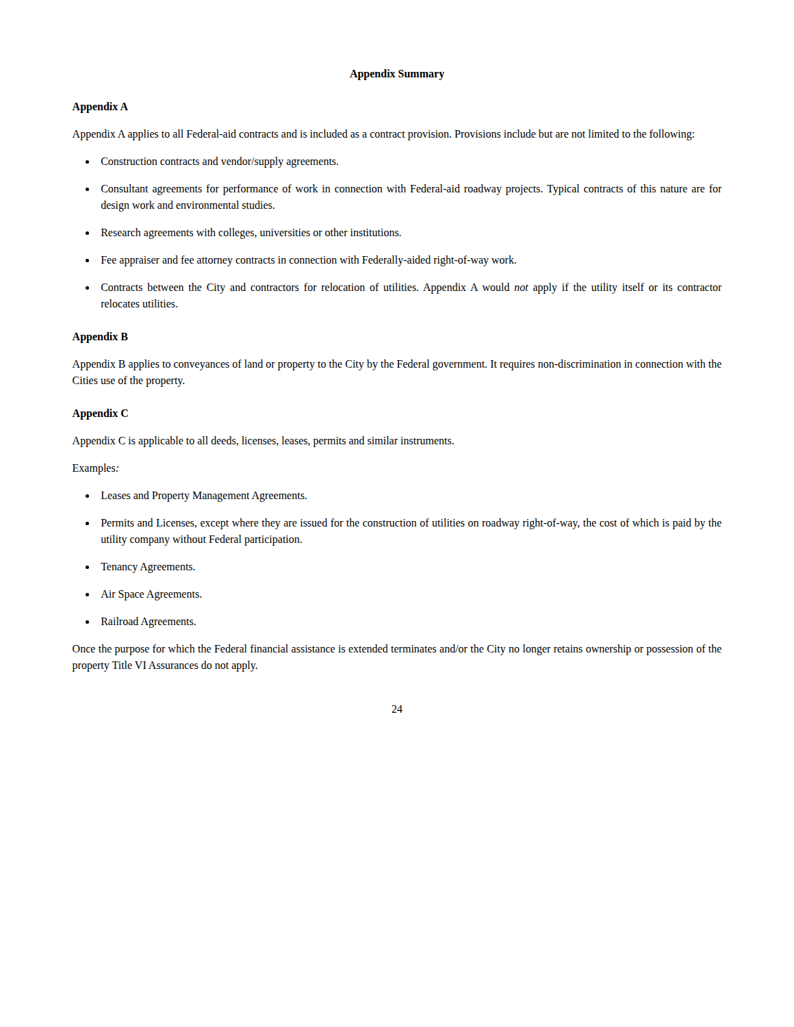Appendix Summary
Appendix A
Appendix A applies to all Federal-aid contracts and is included as a contract provision. Provisions include but are not limited to the following:
Construction contracts and vendor/supply agreements.
Consultant agreements for performance of work in connection with Federal-aid roadway projects. Typical contracts of this nature are for design work and environmental studies.
Research agreements with colleges, universities or other institutions.
Fee appraiser and fee attorney contracts in connection with Federally-aided right-of-way work.
Contracts between the City and contractors for relocation of utilities. Appendix A would not apply if the utility itself or its contractor relocates utilities.
Appendix B
Appendix B applies to conveyances of land or property to the City by the Federal government. It requires non-discrimination in connection with the Cities use of the property.
Appendix C
Appendix C is applicable to all deeds, licenses, leases, permits and similar instruments.
Examples:
Leases and Property Management Agreements.
Permits and Licenses, except where they are issued for the construction of utilities on roadway right-of-way, the cost of which is paid by the utility company without Federal participation.
Tenancy Agreements.
Air Space Agreements.
Railroad Agreements.
Once the purpose for which the Federal financial assistance is extended terminates and/or the City no longer retains ownership or possession of the property Title VI Assurances do not apply.
24